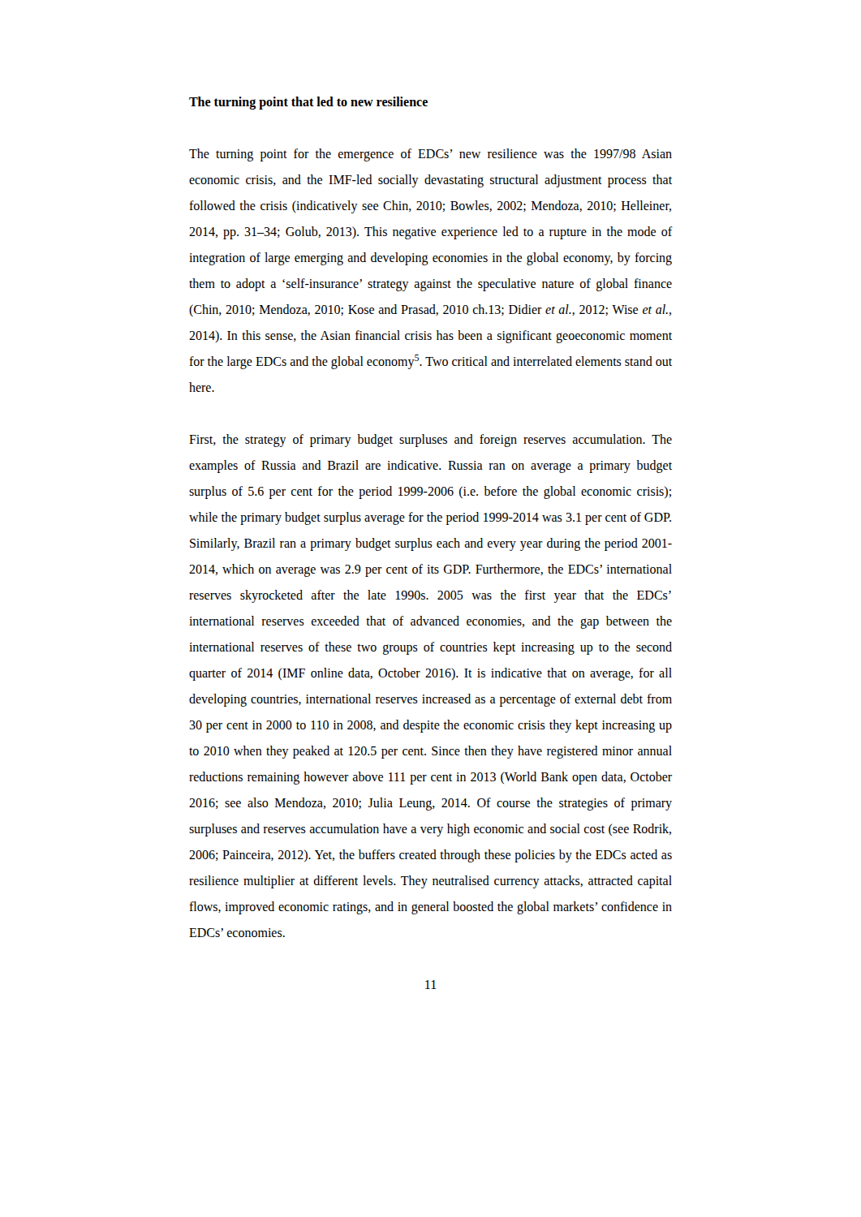The turning point that led to new resilience
The turning point for the emergence of EDCs’ new resilience was the 1997/98 Asian economic crisis, and the IMF-led socially devastating structural adjustment process that followed the crisis (indicatively see Chin, 2010; Bowles, 2002; Mendoza, 2010; Helleiner, 2014, pp. 31–34; Golub, 2013). This negative experience led to a rupture in the mode of integration of large emerging and developing economies in the global economy, by forcing them to adopt a ‘self-insurance’ strategy against the speculative nature of global finance (Chin, 2010; Mendoza, 2010; Kose and Prasad, 2010 ch.13; Didier et al., 2012; Wise et al., 2014). In this sense, the Asian financial crisis has been a significant geoeconomic moment for the large EDCs and the global economy5. Two critical and interrelated elements stand out here.
First, the strategy of primary budget surpluses and foreign reserves accumulation. The examples of Russia and Brazil are indicative. Russia ran on average a primary budget surplus of 5.6 per cent for the period 1999-2006 (i.e. before the global economic crisis); while the primary budget surplus average for the period 1999-2014 was 3.1 per cent of GDP. Similarly, Brazil ran a primary budget surplus each and every year during the period 2001-2014, which on average was 2.9 per cent of its GDP. Furthermore, the EDCs’ international reserves skyrocketed after the late 1990s. 2005 was the first year that the EDCs’ international reserves exceeded that of advanced economies, and the gap between the international reserves of these two groups of countries kept increasing up to the second quarter of 2014 (IMF online data, October 2016). It is indicative that on average, for all developing countries, international reserves increased as a percentage of external debt from 30 per cent in 2000 to 110 in 2008, and despite the economic crisis they kept increasing up to 2010 when they peaked at 120.5 per cent. Since then they have registered minor annual reductions remaining however above 111 per cent in 2013 (World Bank open data, October 2016; see also Mendoza, 2010; Julia Leung, 2014. Of course the strategies of primary surpluses and reserves accumulation have a very high economic and social cost (see Rodrik, 2006; Painceira, 2012). Yet, the buffers created through these policies by the EDCs acted as resilience multiplier at different levels. They neutralised currency attacks, attracted capital flows, improved economic ratings, and in general boosted the global markets’ confidence in EDCs’ economies.
11